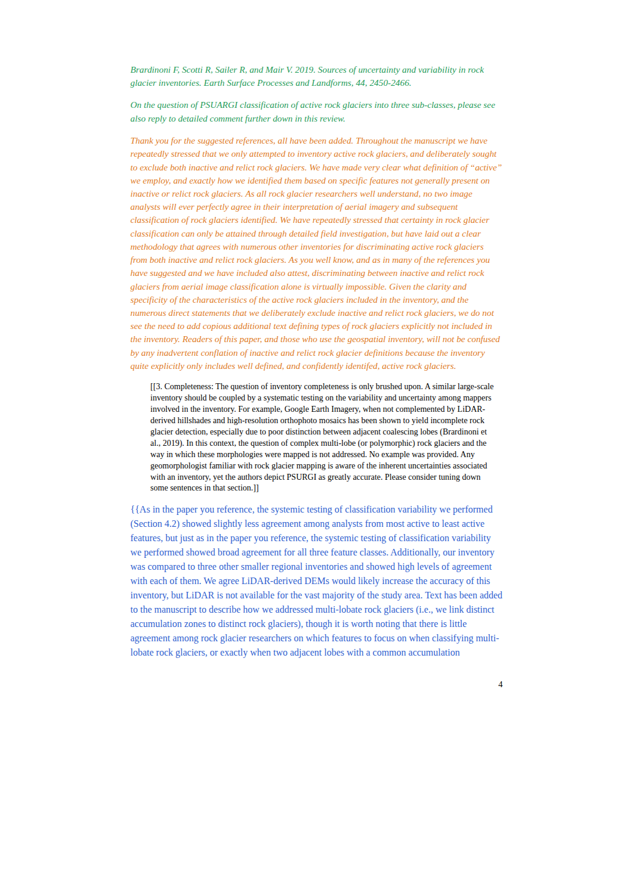Brardinoni F, Scotti R, Sailer R, and Mair V. 2019. Sources of uncertainty and variability in rock glacier inventories. Earth Surface Processes and Landforms, 44, 2450-2466.
On the question of PSUARGI classification of active rock glaciers into three sub-classes, please see also reply to detailed comment further down in this review.
Thank you for the suggested references, all have been added. Throughout the manuscript we have repeatedly stressed that we only attempted to inventory active rock glaciers, and deliberately sought to exclude both inactive and relict rock glaciers. We have made very clear what definition of “active” we employ, and exactly how we identified them based on specific features not generally present on inactive or relict rock glaciers. As all rock glacier researchers well understand, no two image analysts will ever perfectly agree in their interpretation of aerial imagery and subsequent classification of rock glaciers identified. We have repeatedly stressed that certainty in rock glacier classification can only be attained through detailed field investigation, but have laid out a clear methodology that agrees with numerous other inventories for discriminating active rock glaciers from both inactive and relict rock glaciers. As you well know, and as in many of the references you have suggested and we have included also attest, discriminating between inactive and relict rock glaciers from aerial image classification alone is virtually impossible. Given the clarity and specificity of the characteristics of the active rock glaciers included in the inventory, and the numerous direct statements that we deliberately exclude inactive and relict rock glaciers, we do not see the need to add copious additional text defining types of rock glaciers explicitly not included in the inventory. Readers of this paper, and those who use the geospatial inventory, will not be confused by any inadvertent conflation of inactive and relict rock glacier definitions because the inventory quite explicitly only includes well defined, and confidently identifed, active rock glaciers.
[[3. Completeness: The question of inventory completeness is only brushed upon. A similar large-scale inventory should be coupled by a systematic testing on the variability and uncertainty among mappers involved in the inventory. For example, Google Earth Imagery, when not complemented by LiDAR-derived hillshades and high-resolution orthophoto mosaics has been shown to yield incomplete rock glacier detection, especially due to poor distinction between adjacent coalescing lobes (Brardinoni et al., 2019). In this context, the question of complex multi-lobe (or polymorphic) rock glaciers and the way in which these morphologies were mapped is not addressed. No example was provided. Any geomorphologist familiar with rock glacier mapping is aware of the inherent uncertainties associated with an inventory, yet the authors depict PSURGI as greatly accurate. Please consider tuning down some sentences in that section.]]
{{As in the paper you reference, the systemic testing of classification variability we performed (Section 4.2) showed slightly less agreement among analysts from most active to least active features, but just as in the paper you reference, the systemic testing of classification variability we performed showed broad agreement for all three feature classes. Additionally, our inventory was compared to three other smaller regional inventories and showed high levels of agreement with each of them. We agree LiDAR-derived DEMs would likely increase the accuracy of this inventory, but LiDAR is not available for the vast majority of the study area. Text has been added to the manuscript to describe how we addressed multi-lobate rock glaciers (i.e., we link distinct accumulation zones to distinct rock glaciers), though it is worth noting that there is little agreement among rock glacier researchers on which features to focus on when classifying multi-lobate rock glaciers, or exactly when two adjacent lobes with a common accumulation
4